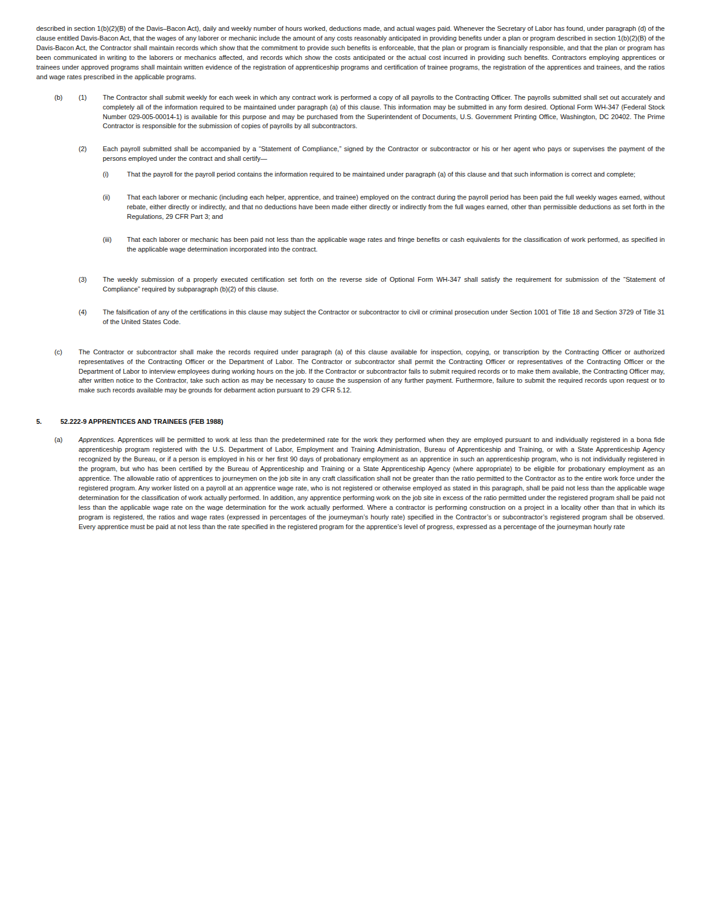described in section 1(b)(2)(B) of the Davis–Bacon Act), daily and weekly number of hours worked, deductions made, and actual wages paid. Whenever the Secretary of Labor has found, under paragraph (d) of the clause entitled Davis-Bacon Act, that the wages of any laborer or mechanic include the amount of any costs reasonably anticipated in providing benefits under a plan or program described in section 1(b)(2)(B) of the Davis-Bacon Act, the Contractor shall maintain records which show that the commitment to provide such benefits is enforceable, that the plan or program is financially responsible, and that the plan or program has been communicated in writing to the laborers or mechanics affected, and records which show the costs anticipated or the actual cost incurred in providing such benefits. Contractors employing apprentices or trainees under approved programs shall maintain written evidence of the registration of apprenticeship programs and certification of trainee programs, the registration of the apprentices and trainees, and the ratios and wage rates prescribed in the applicable programs.
(b)
(1)
The Contractor shall submit weekly for each week in which any contract work is performed a copy of all payrolls to the Contracting Officer. The payrolls submitted shall set out accurately and completely all of the information required to be maintained under paragraph (a) of this clause. This information may be submitted in any form desired. Optional Form WH-347 (Federal Stock Number 029-005-00014-1) is available for this purpose and may be purchased from the Superintendent of Documents, U.S. Government Printing Office, Washington, DC 20402. The Prime Contractor is responsible for the submission of copies of payrolls by all subcontractors.
(2)
Each payroll submitted shall be accompanied by a “Statement of Compliance,” signed by the Contractor or subcontractor or his or her agent who pays or supervises the payment of the persons employed under the contract and shall certify—
(i)
That the payroll for the payroll period contains the information required to be maintained under paragraph (a) of this clause and that such information is correct and complete;
(ii)
That each laborer or mechanic (including each helper, apprentice, and trainee) employed on the contract during the payroll period has been paid the full weekly wages earned, without rebate, either directly or indirectly, and that no deductions have been made either directly or indirectly from the full wages earned, other than permissible deductions as set forth in the Regulations, 29 CFR Part 3; and
(iii)
That each laborer or mechanic has been paid not less than the applicable wage rates and fringe benefits or cash equivalents for the classification of work performed, as specified in the applicable wage determination incorporated into the contract.
(3)
The weekly submission of a properly executed certification set forth on the reverse side of Optional Form WH-347 shall satisfy the requirement for submission of the “Statement of Compliance” required by subparagraph (b)(2) of this clause.
(4)
The falsification of any of the certifications in this clause may subject the Contractor or subcontractor to civil or criminal prosecution under Section 1001 of Title 18 and Section 3729 of Title 31 of the United States Code.
(c)
The Contractor or subcontractor shall make the records required under paragraph (a) of this clause available for inspection, copying, or transcription by the Contracting Officer or authorized representatives of the Contracting Officer or the Department of Labor. The Contractor or subcontractor shall permit the Contracting Officer or representatives of the Contracting Officer or the Department of Labor to interview employees during working hours on the job. If the Contractor or subcontractor fails to submit required records or to make them available, the Contracting Officer may, after written notice to the Contractor, take such action as may be necessary to cause the suspension of any further payment. Furthermore, failure to submit the required records upon request or to make such records available may be grounds for debarment action pursuant to 29 CFR 5.12.
5.
52.222-9 APPRENTICES AND TRAINEES (FEB 1988)
(a)
Apprentices. Apprentices will be permitted to work at less than the predetermined rate for the work they performed when they are employed pursuant to and individually registered in a bona fide apprenticeship program registered with the U.S. Department of Labor, Employment and Training Administration, Bureau of Apprenticeship and Training, or with a State Apprenticeship Agency recognized by the Bureau, or if a person is employed in his or her first 90 days of probationary employment as an apprentice in such an apprenticeship program, who is not individually registered in the program, but who has been certified by the Bureau of Apprenticeship and Training or a State Apprenticeship Agency (where appropriate) to be eligible for probationary employment as an apprentice. The allowable ratio of apprentices to journeymen on the job site in any craft classification shall not be greater than the ratio permitted to the Contractor as to the entire work force under the registered program. Any worker listed on a payroll at an apprentice wage rate, who is not registered or otherwise employed as stated in this paragraph, shall be paid not less than the applicable wage determination for the classification of work actually performed. In addition, any apprentice performing work on the job site in excess of the ratio permitted under the registered program shall be paid not less than the applicable wage rate on the wage determination for the work actually performed. Where a contractor is performing construction on a project in a locality other than that in which its program is registered, the ratios and wage rates (expressed in percentages of the journeyman’s hourly rate) specified in the Contractor’s or subcontractor’s registered program shall be observed. Every apprentice must be paid at not less than the rate specified in the registered program for the apprentice’s level of progress, expressed as a percentage of the journeyman hourly rate